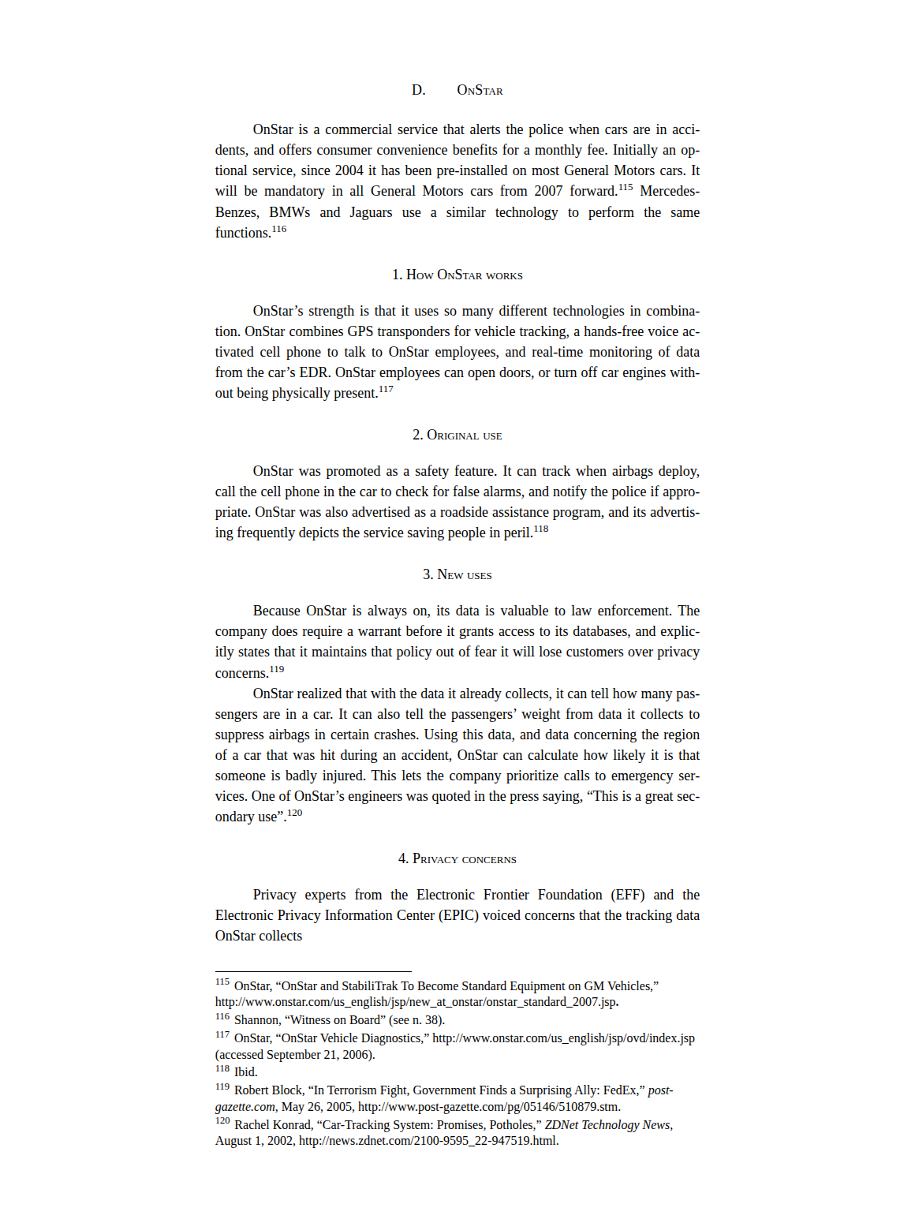D. OnStar
OnStar is a commercial service that alerts the police when cars are in accidents, and offers consumer convenience benefits for a monthly fee. Initially an optional service, since 2004 it has been pre-installed on most General Motors cars. It will be mandatory in all General Motors cars from 2007 forward.115 Mercedes-Benzes, BMWs and Jaguars use a similar technology to perform the same functions.116
1. How OnStar works
OnStar’s strength is that it uses so many different technologies in combination. OnStar combines GPS transponders for vehicle tracking, a hands-free voice activated cell phone to talk to OnStar employees, and real-time monitoring of data from the car’s EDR. OnStar employees can open doors, or turn off car engines without being physically present.117
2. Original use
OnStar was promoted as a safety feature. It can track when airbags deploy, call the cell phone in the car to check for false alarms, and notify the police if appropriate. OnStar was also advertised as a roadside assistance program, and its advertising frequently depicts the service saving people in peril.118
3. New uses
Because OnStar is always on, its data is valuable to law enforcement. The company does require a warrant before it grants access to its databases, and explicitly states that it maintains that policy out of fear it will lose customers over privacy concerns.119
OnStar realized that with the data it already collects, it can tell how many passengers are in a car. It can also tell the passengers’ weight from data it collects to suppress airbags in certain crashes. Using this data, and data concerning the region of a car that was hit during an accident, OnStar can calculate how likely it is that someone is badly injured. This lets the company prioritize calls to emergency services. One of OnStar’s engineers was quoted in the press saying, “This is a great secondary use”.120
4. Privacy concerns
Privacy experts from the Electronic Frontier Foundation (EFF) and the Electronic Privacy Information Center (EPIC) voiced concerns that the tracking data OnStar collects
115 OnStar, “OnStar and StabiliTrak To Become Standard Equipment on GM Vehicles,” http://www.onstar.com/us_english/jsp/new_at_onstar/onstar_standard_2007.jsp.
116 Shannon, “Witness on Board” (see n. 38).
117 OnStar, “OnStar Vehicle Diagnostics,” http://www.onstar.com/us_english/jsp/ovd/index.jsp (accessed September 21, 2006).
118 Ibid.
119 Robert Block, “In Terrorism Fight, Government Finds a Surprising Ally: FedEx,” post-gazette.com, May 26, 2005, http://www.post-gazette.com/pg/05146/510879.stm.
120 Rachel Konrad, “Car-Tracking System: Promises, Potholes,” ZDNet Technology News, August 1, 2002, http://news.zdnet.com/2100-9595_22-947519.html.